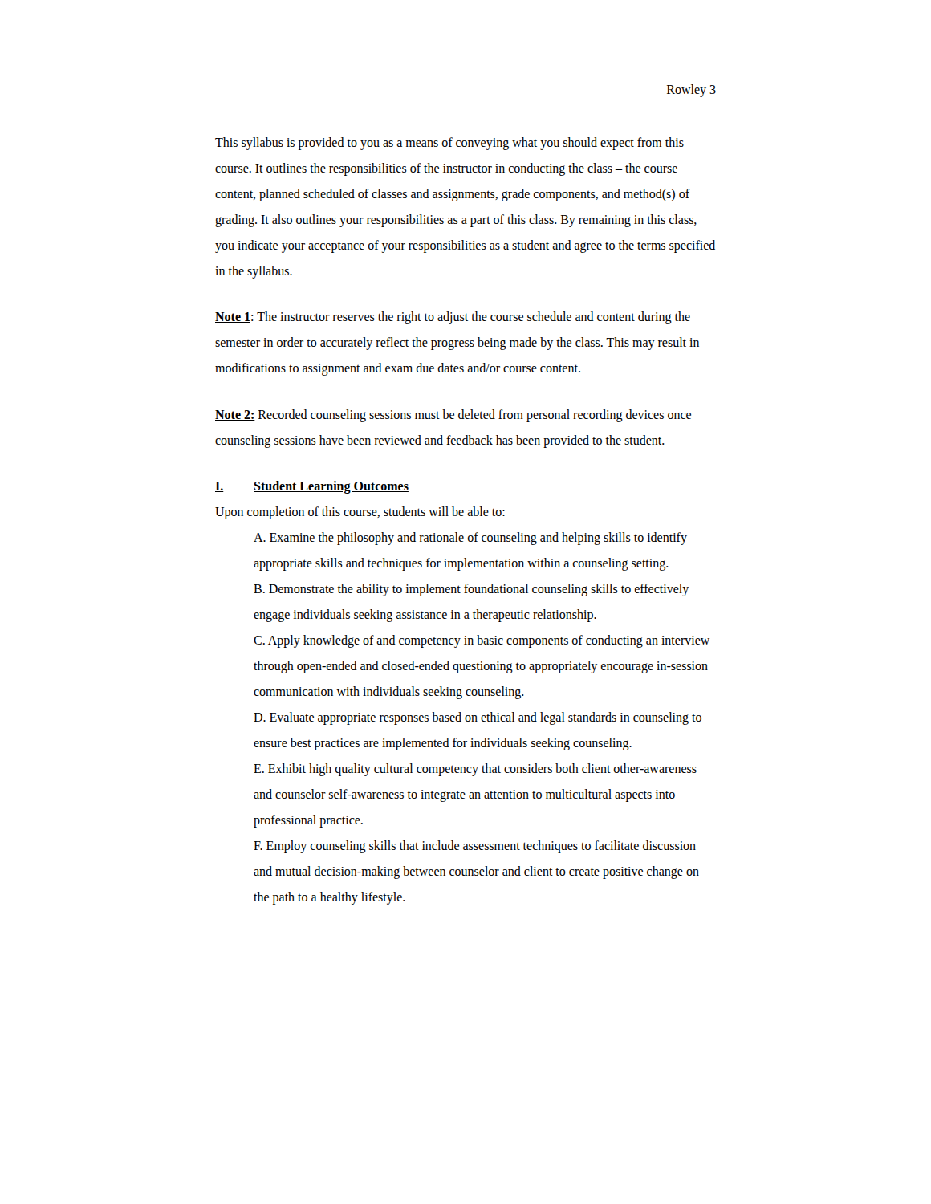Rowley 3
This syllabus is provided to you as a means of conveying what you should expect from this course. It outlines the responsibilities of the instructor in conducting the class – the course content, planned scheduled of classes and assignments, grade components, and method(s) of grading. It also outlines your responsibilities as a part of this class. By remaining in this class, you indicate your acceptance of your responsibilities as a student and agree to the terms specified in the syllabus.
Note 1: The instructor reserves the right to adjust the course schedule and content during the semester in order to accurately reflect the progress being made by the class. This may result in modifications to assignment and exam due dates and/or course content.
Note 2: Recorded counseling sessions must be deleted from personal recording devices once counseling sessions have been reviewed and feedback has been provided to the student.
I. Student Learning Outcomes
Upon completion of this course, students will be able to:
A. Examine the philosophy and rationale of counseling and helping skills to identify appropriate skills and techniques for implementation within a counseling setting.
B. Demonstrate the ability to implement foundational counseling skills to effectively engage individuals seeking assistance in a therapeutic relationship.
C. Apply knowledge of and competency in basic components of conducting an interview through open-ended and closed-ended questioning to appropriately encourage in-session communication with individuals seeking counseling.
D. Evaluate appropriate responses based on ethical and legal standards in counseling to ensure best practices are implemented for individuals seeking counseling.
E. Exhibit high quality cultural competency that considers both client other-awareness and counselor self-awareness to integrate an attention to multicultural aspects into professional practice.
F. Employ counseling skills that include assessment techniques to facilitate discussion and mutual decision-making between counselor and client to create positive change on the path to a healthy lifestyle.